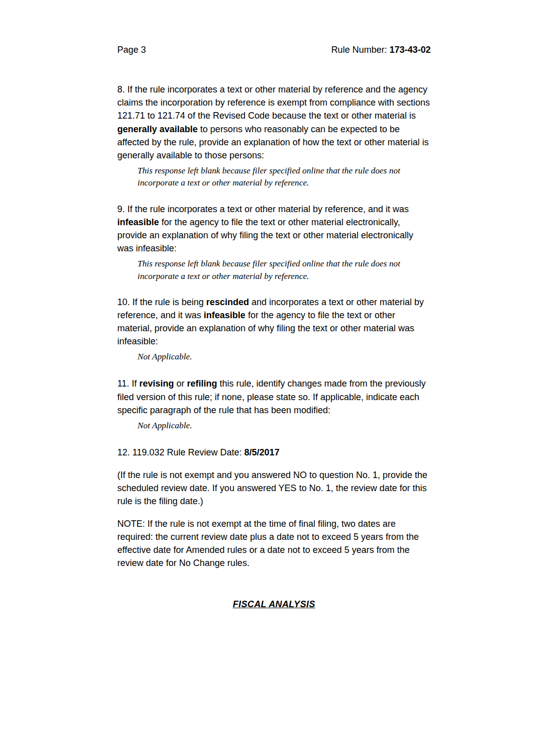Page 3
Rule Number: 173-43-02
8. If the rule incorporates a text or other material by reference and the agency claims the incorporation by reference is exempt from compliance with sections 121.71 to 121.74 of the Revised Code because the text or other material is generally available to persons who reasonably can be expected to be affected by the rule, provide an explanation of how the text or other material is generally available to those persons:
This response left blank because filer specified online that the rule does not incorporate a text or other material by reference.
9. If the rule incorporates a text or other material by reference, and it was infeasible for the agency to file the text or other material electronically, provide an explanation of why filing the text or other material electronically was infeasible:
This response left blank because filer specified online that the rule does not incorporate a text or other material by reference.
10. If the rule is being rescinded and incorporates a text or other material by reference, and it was infeasible for the agency to file the text or other material, provide an explanation of why filing the text or other material was infeasible:
Not Applicable.
11. If revising or refiling this rule, identify changes made from the previously filed version of this rule; if none, please state so. If applicable, indicate each specific paragraph of the rule that has been modified:
Not Applicable.
12. 119.032 Rule Review Date: 8/5/2017
(If the rule is not exempt and you answered NO to question No. 1, provide the scheduled review date. If you answered YES to No. 1, the review date for this rule is the filing date.)
NOTE: If the rule is not exempt at the time of final filing, two dates are required: the current review date plus a date not to exceed 5 years from the effective date for Amended rules or a date not to exceed 5 years from the review date for No Change rules.
FISCAL ANALYSIS